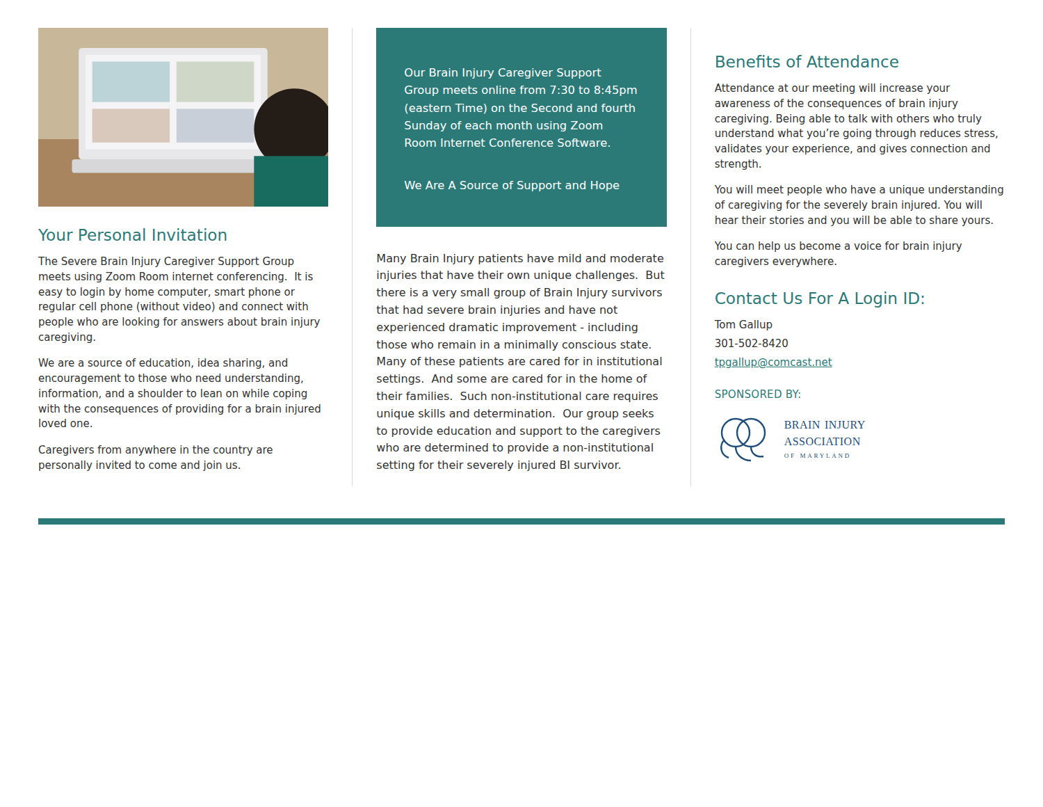Your Personal Invitation
The Severe Brain Injury Caregiver Support Group meets using Zoom Room internet conferencing. It is easy to login by home computer, smart phone or regular cell phone (without video) and connect with people who are looking for answers about brain injury caregiving.
We are a source of education, idea sharing, and encouragement to those who need understanding, information, and a shoulder to lean on while coping with the consequences of providing for a brain injured loved one.
Caregivers from anywhere in the country are personally invited to come and join us.
Our Brain Injury Caregiver Support Group meets online from 7:30 to 8:45pm (eastern Time) on the Second and fourth Sunday of each month using Zoom Room Internet Conference Software.
We Are A Source of Support and Hope
Many Brain Injury patients have mild and moderate injuries that have their own unique challenges. But there is a very small group of Brain Injury survivors that had severe brain injuries and have not experienced dramatic improvement - including those who remain in a minimally conscious state. Many of these patients are cared for in institutional settings. And some are cared for in the home of their families. Such non-institutional care requires unique skills and determination. Our group seeks to provide education and support to the caregivers who are determined to provide a non-institutional setting for their severely injured BI survivor.
Benefits of Attendance
Attendance at our meeting will increase your awareness of the consequences of brain injury caregiving. Being able to talk with others who truly understand what you’re going through reduces stress, validates your experience, and gives connection and strength.
You will meet people who have a unique understanding of caregiving for the severely brain injured. You will hear their stories and you will be able to share yours.
You can help us become a voice for brain injury caregivers everywhere.
Contact Us For A Login ID:
Tom Gallup
301-502-8420
tpgallup@comcast.net
SPONSORED BY:
Brain Injury Association of Maryland